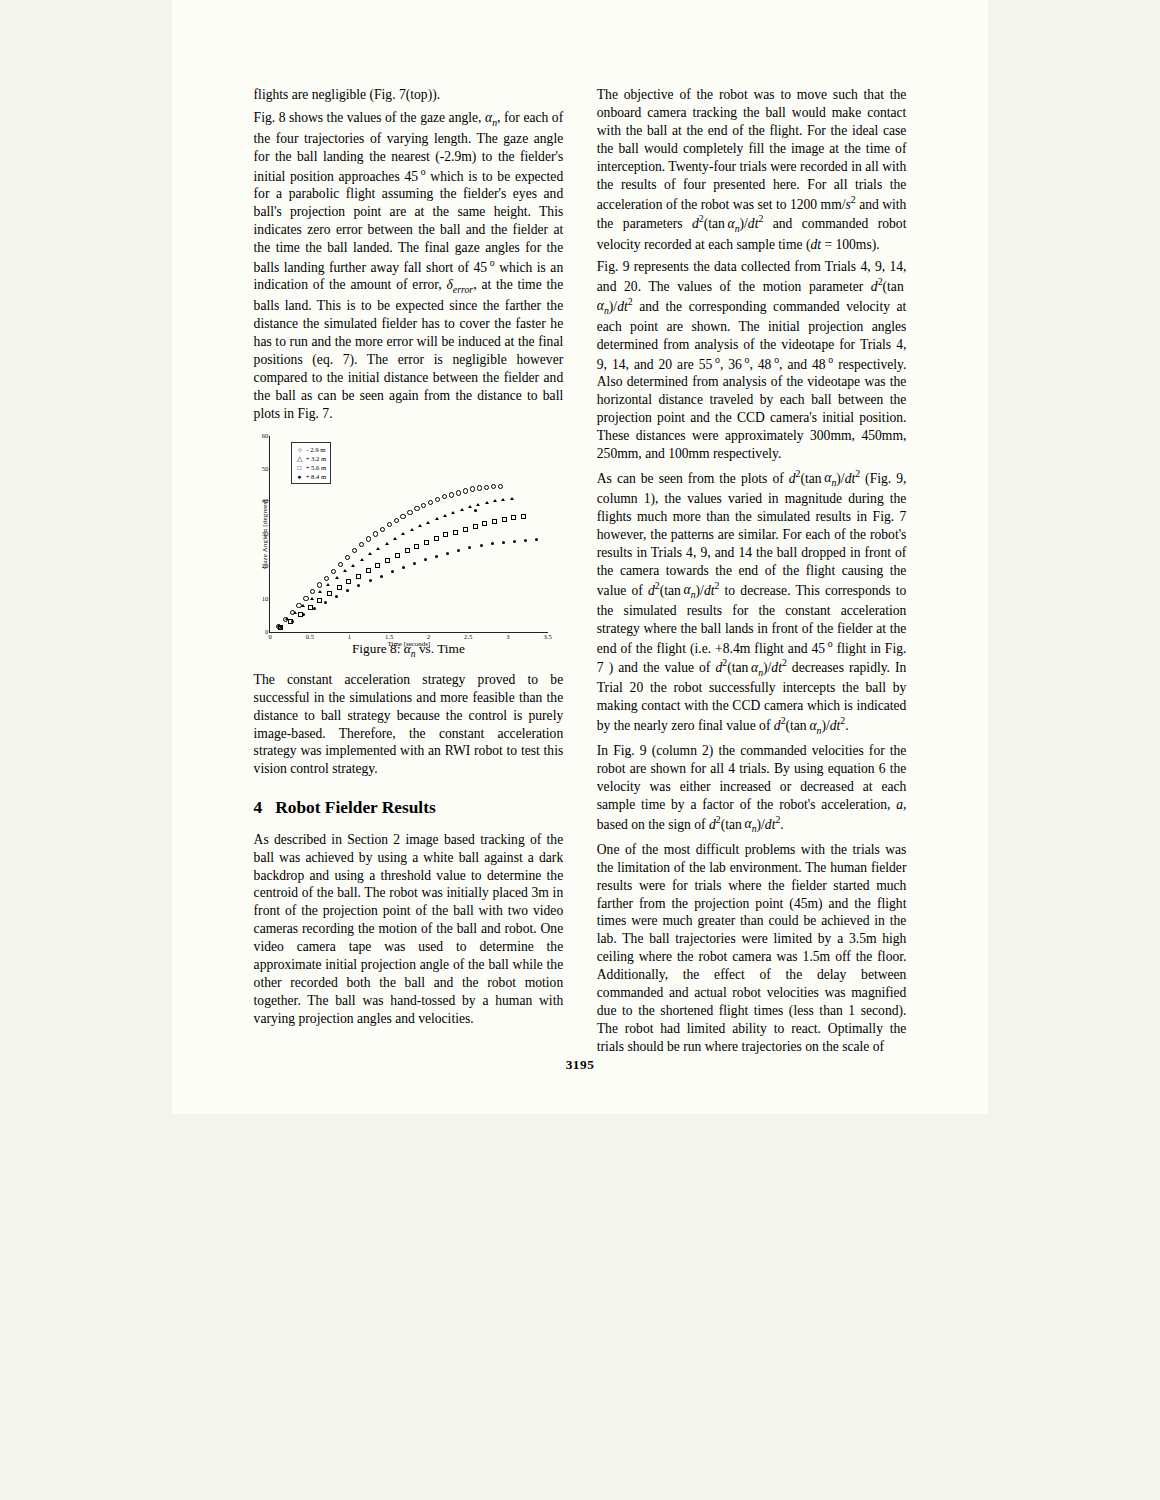flights are negligible (Fig. 7(top)).
Fig. 8 shows the values of the gaze angle, αn, for each of the four trajectories of varying length. The gaze angle for the ball landing the nearest (-2.9m) to the fielder's initial position approaches 45 o which is to be expected for a parabolic flight assuming the fielder's eyes and ball's projection point are at the same height. This indicates zero error between the ball and the fielder at the time the ball landed. The final gaze angles for the balls landing further away fall short of 45 o which is an indication of the amount of error, δerror, at the time the balls land. This is to be expected since the farther the distance the simulated fielder has to cover the faster he has to run and the more error will be induced at the final positions (eq. 7). The error is negligible however compared to the initial distance between the fielder and the ball as can be seen again from the distance to ball plots in Fig. 7.
○ - 2.9 m
△ + 3.2 m
□ + 5.6 m
● + 8.4 m
Gaze Angle α [degrees]
Time [seconds]
0
10
20
30
40
50
60
0
0.5
1
1.5
2
2.5
3
3.5
Figure 8: αn vs. Time
The constant acceleration strategy proved to be successful in the simulations and more feasible than the distance to ball strategy because the control is purely image-based. Therefore, the constant acceleration strategy was implemented with an RWI robot to test this vision control strategy.
4 Robot Fielder Results
As described in Section 2 image based tracking of the ball was achieved by using a white ball against a dark backdrop and using a threshold value to determine the centroid of the ball. The robot was initially placed 3m in front of the projection point of the ball with two video cameras recording the motion of the ball and robot. One video camera tape was used to determine the approximate initial projection angle of the ball while the other recorded both the ball and the robot motion together. The ball was hand-tossed by a human with varying projection angles and velocities.
The objective of the robot was to move such that the onboard camera tracking the ball would make contact with the ball at the end of the flight. For the ideal case the ball would completely fill the image at the time of interception. Twenty-four trials were recorded in all with the results of four presented here. For all trials the acceleration of the robot was set to 1200 mm/s2 and with the parameters d2(tan αn)/dt2 and commanded robot velocity recorded at each sample time (dt = 100ms).
Fig. 9 represents the data collected from Trials 4, 9, 14, and 20. The values of the motion parameter d2(tan αn)/dt2 and the corresponding commanded velocity at each point are shown. The initial projection angles determined from analysis of the videotape for Trials 4, 9, 14, and 20 are 55 o, 36 o, 48 o, and 48 o respectively. Also determined from analysis of the videotape was the horizontal distance traveled by each ball between the projection point and the CCD camera's initial position. These distances were approximately 300mm, 450mm, 250mm, and 100mm respectively.
As can be seen from the plots of d2(tan αn)/dt2 (Fig. 9, column 1), the values varied in magnitude during the flights much more than the simulated results in Fig. 7 however, the patterns are similar. For each of the robot's results in Trials 4, 9, and 14 the ball dropped in front of the camera towards the end of the flight causing the value of d2(tan αn)/dt2 to decrease. This corresponds to the simulated results for the constant acceleration strategy where the ball lands in front of the fielder at the end of the flight (i.e. +8.4m flight and 45 o flight in Fig. 7 ) and the value of d2(tan αn)/dt2 decreases rapidly. In Trial 20 the robot successfully intercepts the ball by making contact with the CCD camera which is indicated by the nearly zero final value of d2(tan αn)/dt2.
In Fig. 9 (column 2) the commanded velocities for the robot are shown for all 4 trials. By using equation 6 the velocity was either increased or decreased at each sample time by a factor of the robot's acceleration, a, based on the sign of d2(tan αn)/dt2.
One of the most difficult problems with the trials was the limitation of the lab environment. The human fielder results were for trials where the fielder started much farther from the projection point (45m) and the flight times were much greater than could be achieved in the lab. The ball trajectories were limited by a 3.5m high ceiling where the robot camera was 1.5m off the floor. Additionally, the effect of the delay between commanded and actual robot velocities was magnified due to the shortened flight times (less than 1 second). The robot had limited ability to react. Optimally the trials should be run where trajectories on the scale of
3195